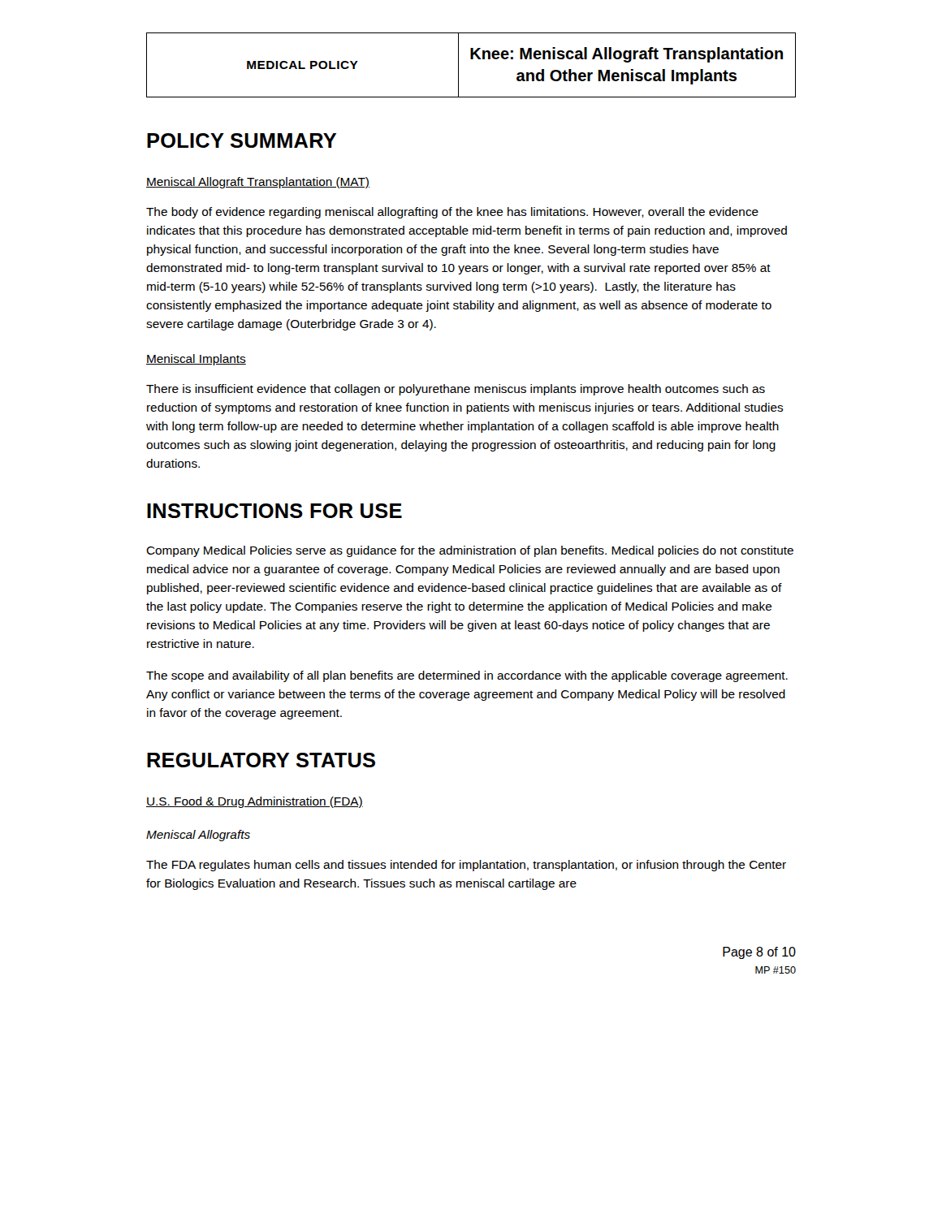| MEDICAL POLICY | Knee: Meniscal Allograft Transplantation and Other Meniscal Implants |
POLICY SUMMARY
Meniscal Allograft Transplantation (MAT)
The body of evidence regarding meniscal allografting of the knee has limitations. However, overall the evidence indicates that this procedure has demonstrated acceptable mid-term benefit in terms of pain reduction and, improved physical function, and successful incorporation of the graft into the knee. Several long-term studies have demonstrated mid- to long-term transplant survival to 10 years or longer, with a survival rate reported over 85% at mid-term (5-10 years) while 52-56% of transplants survived long term (>10 years). Lastly, the literature has consistently emphasized the importance adequate joint stability and alignment, as well as absence of moderate to severe cartilage damage (Outerbridge Grade 3 or 4).
Meniscal Implants
There is insufficient evidence that collagen or polyurethane meniscus implants improve health outcomes such as reduction of symptoms and restoration of knee function in patients with meniscus injuries or tears. Additional studies with long term follow-up are needed to determine whether implantation of a collagen scaffold is able improve health outcomes such as slowing joint degeneration, delaying the progression of osteoarthritis, and reducing pain for long durations.
INSTRUCTIONS FOR USE
Company Medical Policies serve as guidance for the administration of plan benefits. Medical policies do not constitute medical advice nor a guarantee of coverage. Company Medical Policies are reviewed annually and are based upon published, peer-reviewed scientific evidence and evidence-based clinical practice guidelines that are available as of the last policy update. The Companies reserve the right to determine the application of Medical Policies and make revisions to Medical Policies at any time. Providers will be given at least 60-days notice of policy changes that are restrictive in nature.
The scope and availability of all plan benefits are determined in accordance with the applicable coverage agreement. Any conflict or variance between the terms of the coverage agreement and Company Medical Policy will be resolved in favor of the coverage agreement.
REGULATORY STATUS
U.S. Food & Drug Administration (FDA)
Meniscal Allografts
The FDA regulates human cells and tissues intended for implantation, transplantation, or infusion through the Center for Biologics Evaluation and Research. Tissues such as meniscal cartilage are
Page 8 of 10
MP #150